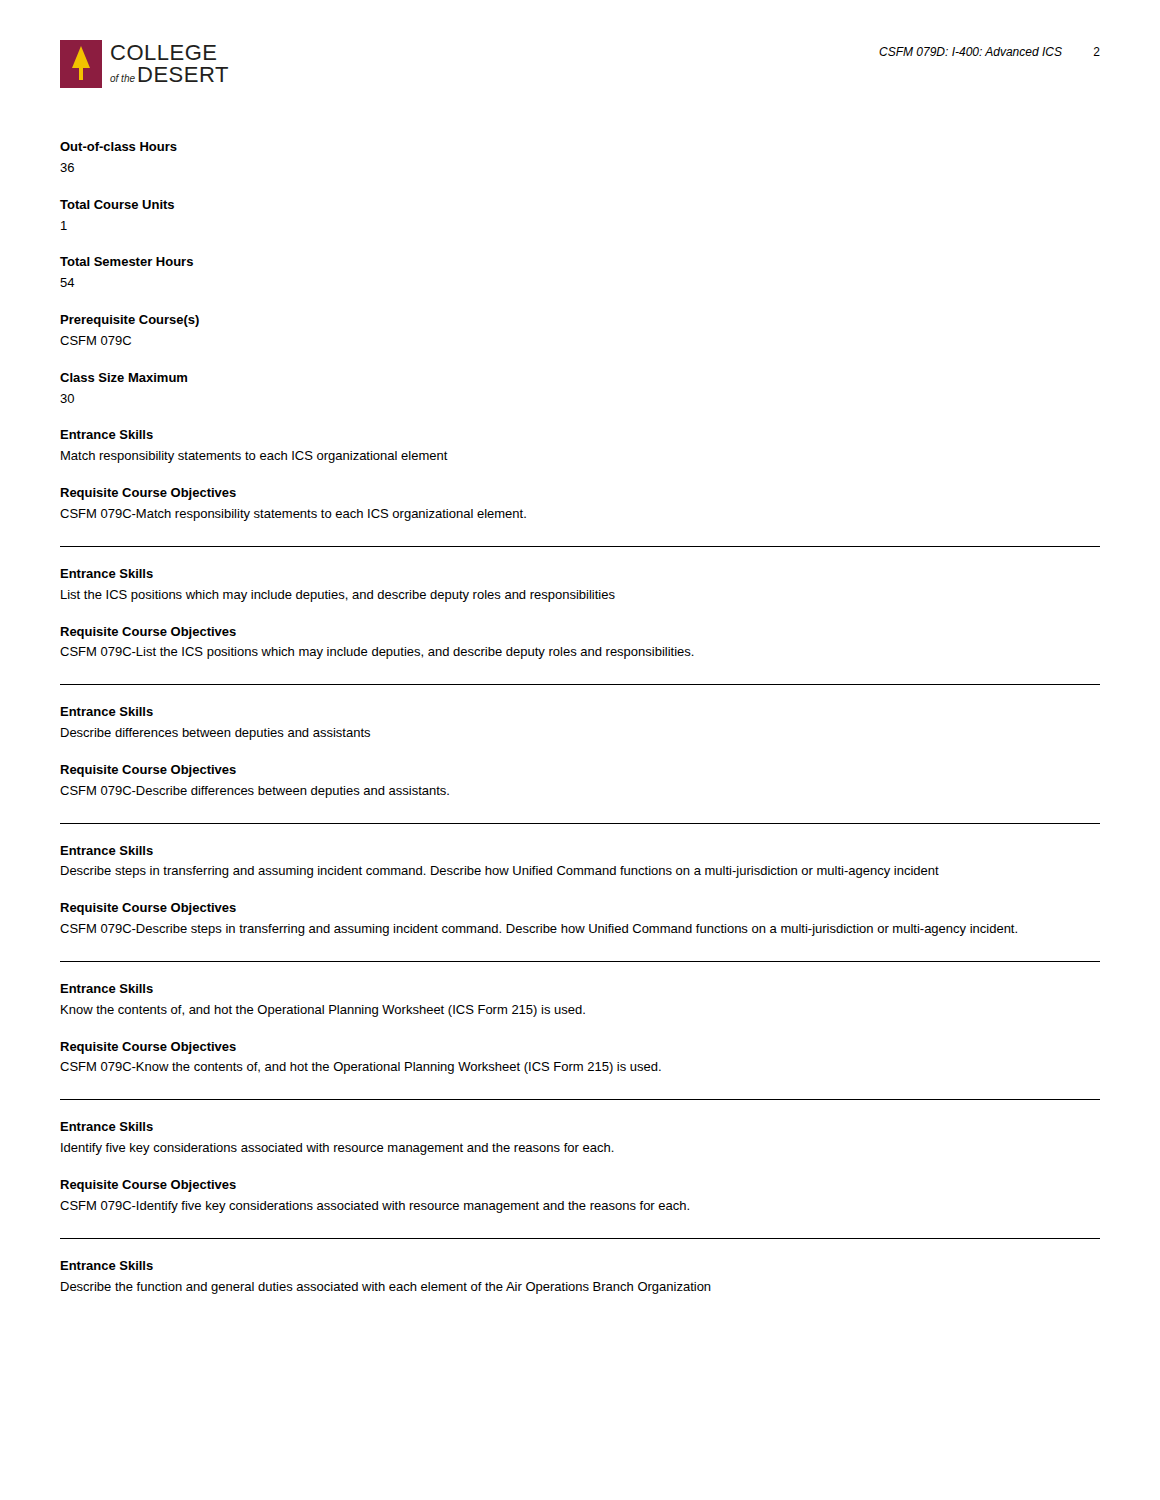COLLEGE
of the DESERT
CSFM 079D: I-400: Advanced ICS 2
Out-of-class Hours
36
Total Course Units
1
Total Semester Hours
54
Prerequisite Course(s)
CSFM 079C
Class Size Maximum
30
Entrance Skills
Match responsibility statements to each ICS organizational element
Requisite Course Objectives
CSFM 079C-Match responsibility statements to each ICS organizational element.
Entrance Skills
List the ICS positions which may include deputies, and describe deputy roles and responsibilities
Requisite Course Objectives
CSFM 079C-List the ICS positions which may include deputies, and describe deputy roles and responsibilities.
Entrance Skills
Describe differences between deputies and assistants
Requisite Course Objectives
CSFM 079C-Describe differences between deputies and assistants.
Entrance Skills
Describe steps in transferring and assuming incident command. Describe how Unified Command functions on a multi-jurisdiction or multi-agency incident
Requisite Course Objectives
CSFM 079C-Describe steps in transferring and assuming incident command. Describe how Unified Command functions on a multi-jurisdiction or multi-agency incident.
Entrance Skills
Know the contents of, and hot the Operational Planning Worksheet (ICS Form 215) is used.
Requisite Course Objectives
CSFM 079C-Know the contents of, and hot the Operational Planning Worksheet (ICS Form 215) is used.
Entrance Skills
Identify five key considerations associated with resource management and the reasons for each.
Requisite Course Objectives
CSFM 079C-Identify five key considerations associated with resource management and the reasons for each.
Entrance Skills
Describe the function and general duties associated with each element of the Air Operations Branch Organization